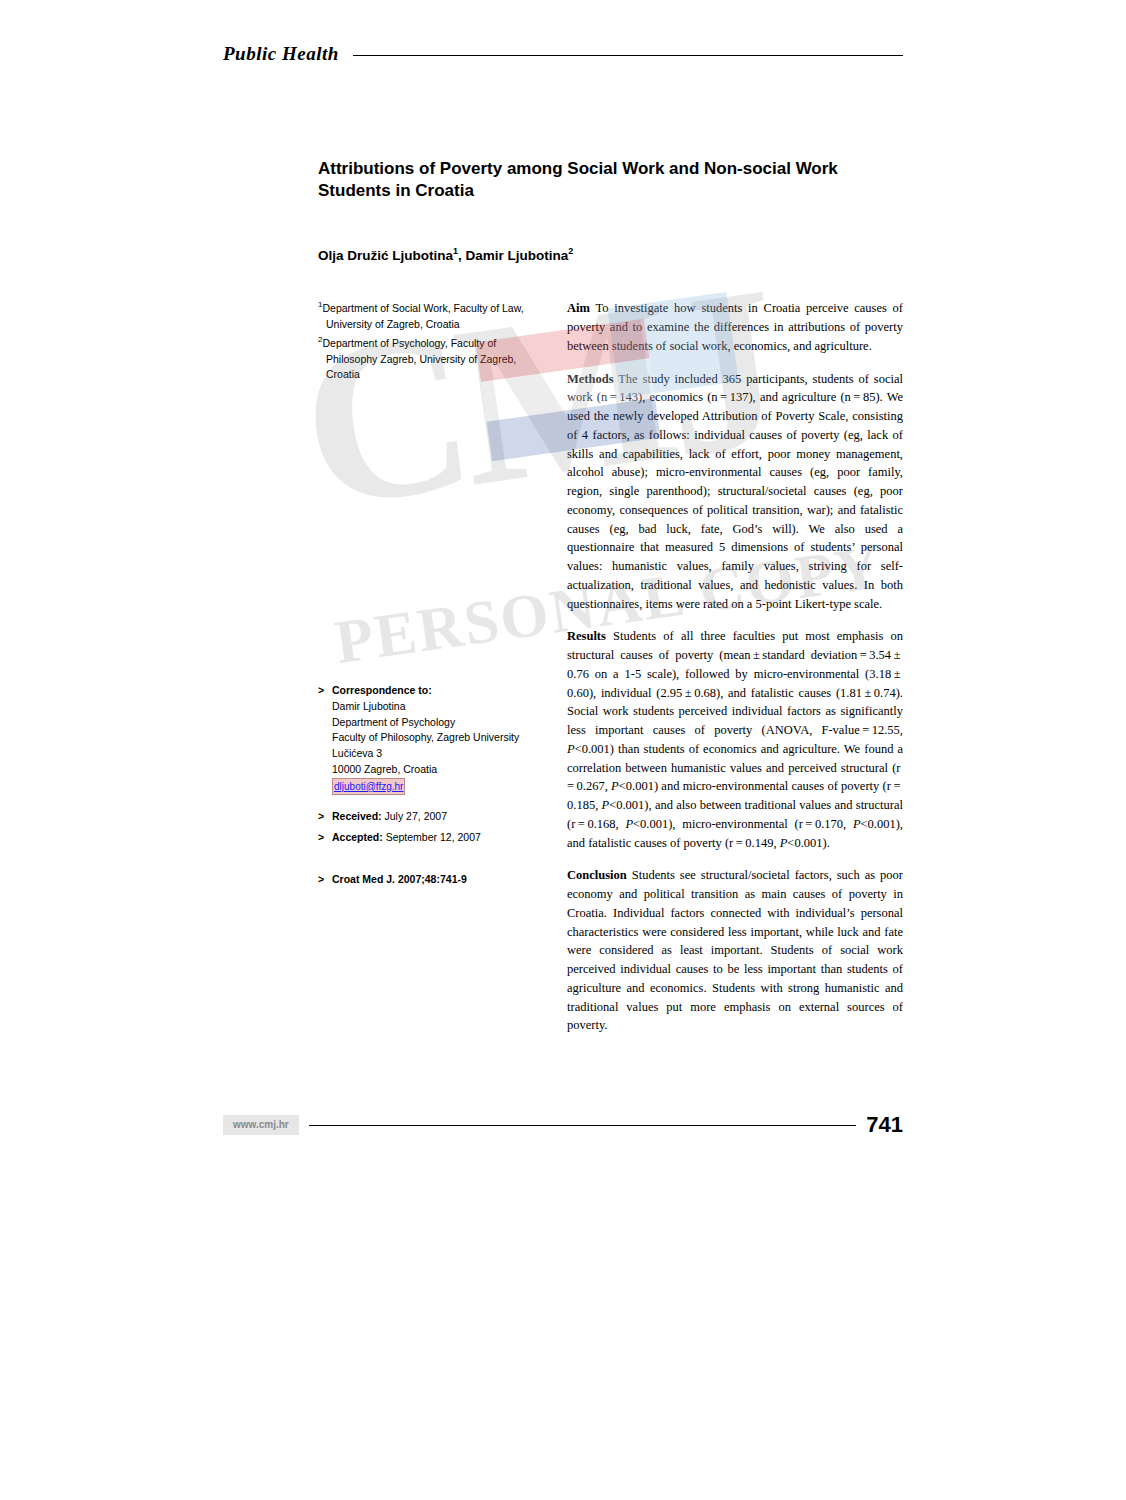CMJ
PERSONAL COPY
Public Health
Attributions of Poverty among Social Work and Non-social Work Students in Croatia
Olja Družić Ljubotina1, Damir Ljubotina2
1Department of Social Work, Faculty of Law, University of Zagreb, Croatia
2Department of Psychology, Faculty of Philosophy Zagreb, University of Zagreb, Croatia
>
Correspondence to:
Damir Ljubotina
Department of Psychology
Faculty of Philosophy, Zagreb University
Lučićeva 3
10000 Zagreb, Croatia
dljuboti@ffzg.hr
>
Received: July 27, 2007
>
Accepted: September 12, 2007
>
Croat Med J. 2007;48:741-9
Aim To investigate how students in Croatia perceive causes of poverty and to examine the differences in attributions of poverty between students of social work, economics, and agriculture.
Methods The study included 365 participants, students of social work (n = 143), economics (n = 137), and agriculture (n = 85). We used the newly developed Attribution of Poverty Scale, consisting of 4 factors, as follows: individual causes of poverty (eg, lack of skills and capabilities, lack of effort, poor money management, alcohol abuse); micro-environmental causes (eg, poor family, region, single parenthood); structural/societal causes (eg, poor economy, consequences of political transition, war); and fatalistic causes (eg, bad luck, fate, God’s will). We also used a questionnaire that measured 5 dimensions of students’ personal values: humanistic values, family values, striving for self-actualization, traditional values, and hedonistic values. In both questionnaires, items were rated on a 5-point Likert-type scale.
Results Students of all three faculties put most emphasis on structural causes of poverty (mean ± standard deviation = 3.54 ± 0.76 on a 1-5 scale), followed by micro-environmental (3.18 ± 0.60), individual (2.95 ± 0.68), and fatalistic causes (1.81 ± 0.74). Social work students perceived individual factors as significantly less important causes of poverty (ANOVA, F-value = 12.55, P<0.001) than students of economics and agriculture. We found a correlation between humanistic values and perceived structural (r = 0.267, P<0.001) and micro-environmental causes of poverty (r = 0.185, P<0.001), and also between traditional values and structural (r = 0.168, P<0.001), micro-environmental (r = 0.170, P<0.001), and fatalistic causes of poverty (r = 0.149, P<0.001).
Conclusion Students see structural/societal factors, such as poor economy and political transition as main causes of poverty in Croatia. Individual factors connected with individual’s personal characteristics were considered less important, while luck and fate were considered as least important. Students of social work perceived individual causes to be less important than students of agriculture and economics. Students with strong humanistic and traditional values put more emphasis on external sources of poverty.
www.cmj.hr
741